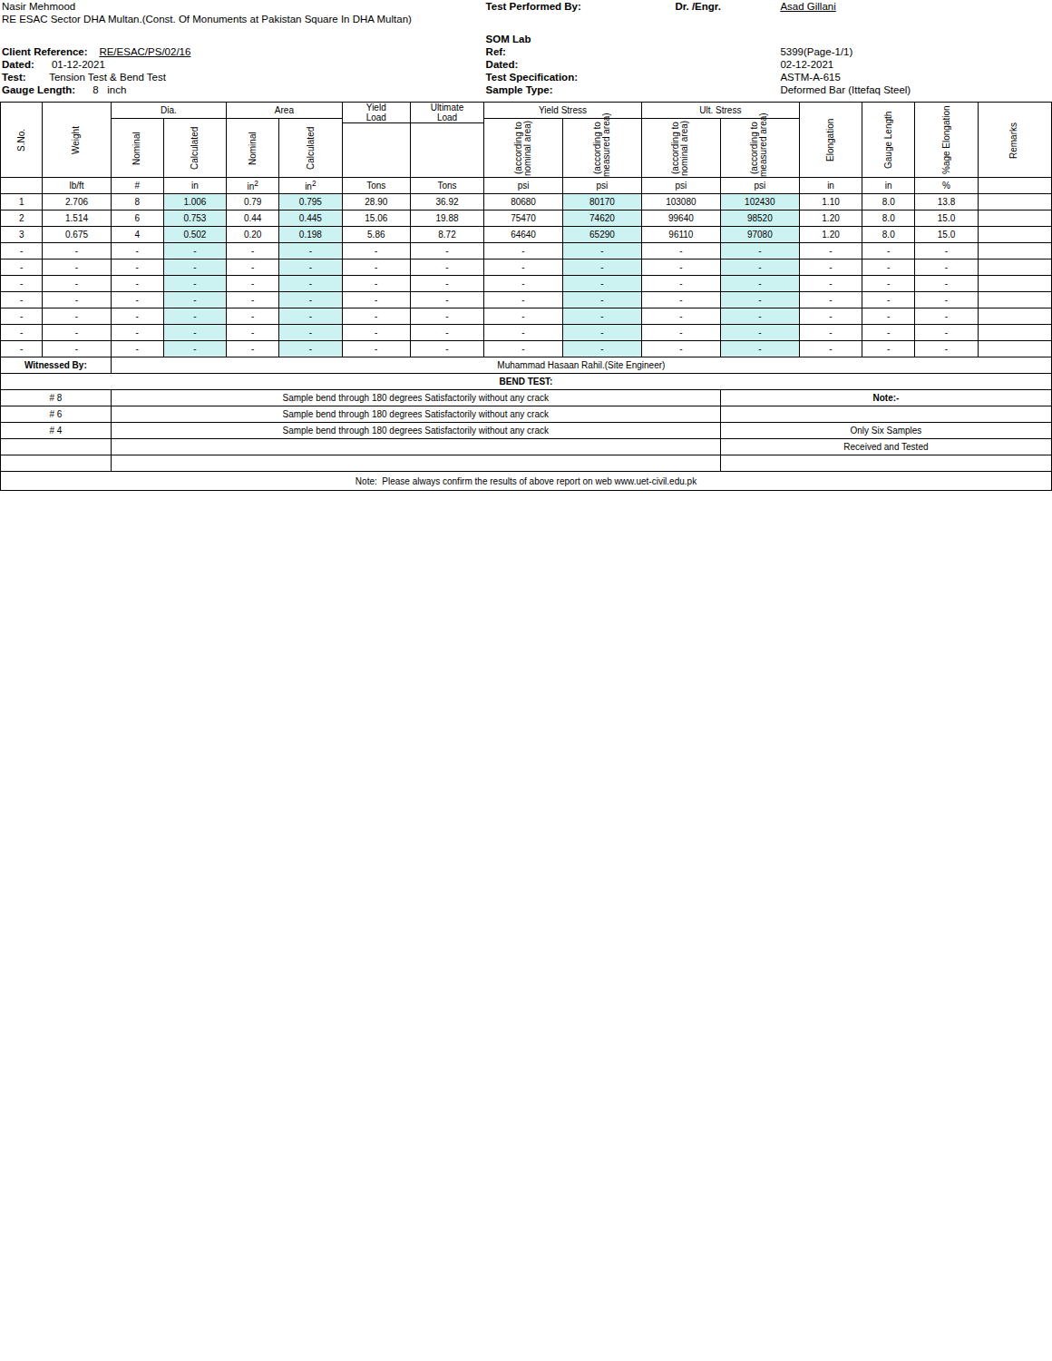| Nasir Mehmood | Test Performed By: | Dr. /Engr. | Asad Gillani |
| RE ESAC Sector DHA Multan.(Const. Of Monuments at Pakistan Square In DHA Multan) |
| | SOM Lab |
| Client Reference: RE/ESAC/PS/02/16 | Ref: | 5399(Page-1/1) |
| Dated: 01-12-2021 | Dated: | 02-12-2021 |
| Test: Tension Test & Bend Test | Test Specification: | ASTM-A-615 |
| Gauge Length: 8 inch | Sample Type: | Deformed Bar (Ittefaq Steel) |
| S.No. | Weight | Dia. | Area | Yield Load | Ultimate Load | Yield Stress | Ult. Stress | Elongation | Gauge Length | %age Elongation | Remarks |
| Nominal | Calculated | Nominal | Calculated | (according to nominal area) | (according to measured area) | (according to nominal area) | (according to measured area) |
| | lb/ft | # | in | in 2 | in 2 | Tons | Tons | psi | psi | psi | psi | in | in | % | |
| 1 | 2.706 | 8 | 1.006 | 0.79 | 0.795 | 28.90 | 36.92 | 80680 | 80170 | 103080 | 102430 | 1.10 | 8.0 | 13.8 | |
| 2 | 1.514 | 6 | 0.753 | 0.44 | 0.445 | 15.06 | 19.88 | 75470 | 74620 | 99640 | 98520 | 1.20 | 8.0 | 15.0 | |
| 3 | 0.675 | 4 | 0.502 | 0.20 | 0.198 | 5.86 | 8.72 | 64640 | 65290 | 96110 | 97080 | 1.20 | 8.0 | 15.0 | |
| - | - | - | - | - | - | - | - | - | - | - | - | - | - | - | |
| - | - | - | - | - | - | - | - | - | - | - | - | - | - | - | |
| - | - | - | - | - | - | - | - | - | - | - | - | - | - | - | |
| - | - | - | - | - | - | - | - | - | - | - | - | - | - | - | |
| - | - | - | - | - | - | - | - | - | - | - | - | - | - | - | |
| - | - | - | - | - | - | - | - | - | - | - | - | - | - | - | |
| - | - | - | - | - | - | - | - | - | - | - | - | - | - | - | |
| Witnessed By: | Muhammad Hasaan Rahil.(Site Engineer) |
| BEND TEST: |
| # 8 | Sample bend through 180 degrees Satisfactorily without any crack | Note:- |
| # 6 | Sample bend through 180 degrees Satisfactorily without any crack | |
| # 4 | Sample bend through 180 degrees Satisfactorily without any crack | Only Six Samples |
| | | Received and Tested |
| Note: Please always confirm the results of above report on web www.uet-civil.edu.pk |